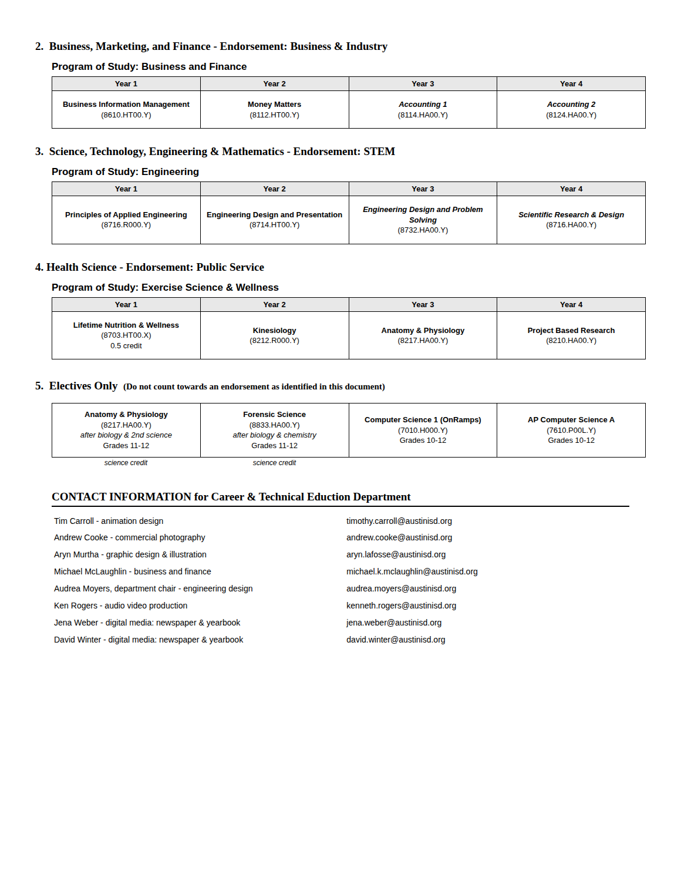2. Business, Marketing, and Finance - Endorsement: Business & Industry
Program of Study: Business and Finance
| Year 1 | Year 2 | Year 3 | Year 4 |
| --- | --- | --- | --- |
| Business Information Management (8610.HT00.Y) | Money Matters (8112.HT00.Y) | Accounting 1 (8114.HA00.Y) | Accounting 2 (8124.HA00.Y) |
3. Science, Technology, Engineering & Mathematics - Endorsement: STEM
Program of Study: Engineering
| Year 1 | Year 2 | Year 3 | Year 4 |
| --- | --- | --- | --- |
| Principles of Applied Engineering (8716.R000.Y) | Engineering Design and Presentation (8714.HT00.Y) | Engineering Design and Problem Solving (8732.HA00.Y) | Scientific Research & Design (8716.HA00.Y) |
4. Health Science - Endorsement: Public Service
Program of Study: Exercise Science & Wellness
| Year 1 | Year 2 | Year 3 | Year 4 |
| --- | --- | --- | --- |
| Lifetime Nutrition & Wellness (8703.HT00.X) 0.5 credit | Kinesiology (8212.R000.Y) | Anatomy & Physiology (8217.HA00.Y) | Project Based Research (8210.HA00.Y) |
5. Electives Only (Do not count towards an endorsement as identified in this document)
| Anatomy & Physiology (8217.HA00.Y) after biology & 2nd science Grades 11-12 | Forensic Science (8833.HA00.Y) after biology & chemistry Grades 11-12 | Computer Science 1 (OnRamps) (7010.H000.Y) Grades 10-12 | AP Computer Science A (7610.P00L.Y) Grades 10-12 |
science credit science credit
CONTACT INFORMATION for Career & Technical Eduction Department
| Tim Carroll - animation design | timothy.carroll@austinisd.org |
| Andrew Cooke - commercial photography | andrew.cooke@austinisd.org |
| Aryn Murtha - graphic design & illustration | aryn.lafosse@austinisd.org |
| Michael McLaughlin - business and finance | michael.k.mclaughlin@austinisd.org |
| Audrea Moyers, department chair - engineering design | audrea.moyers@austinisd.org |
| Ken Rogers - audio video production | kenneth.rogers@austinisd.org |
| Jena Weber - digital media: newspaper & yearbook | jena.weber@austinisd.org |
| David Winter - digital media: newspaper & yearbook | david.winter@austinisd.org |